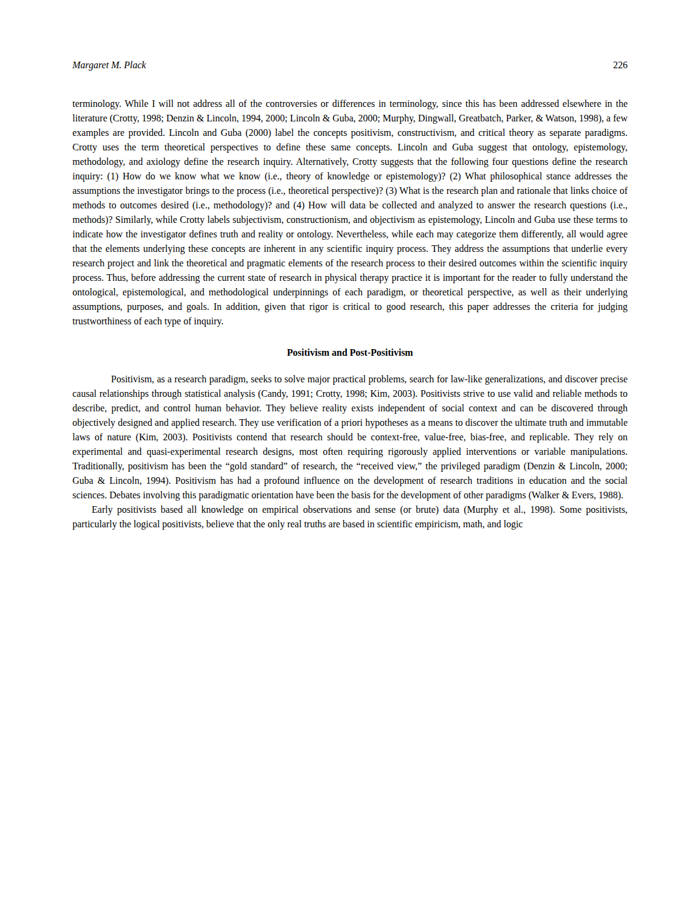Margaret M. Plack 226
terminology. While I will not address all of the controversies or differences in terminology, since this has been addressed elsewhere in the literature (Crotty, 1998; Denzin & Lincoln, 1994, 2000; Lincoln & Guba, 2000; Murphy, Dingwall, Greatbatch, Parker, & Watson, 1998), a few examples are provided. Lincoln and Guba (2000) label the concepts positivism, constructivism, and critical theory as separate paradigms. Crotty uses the term theoretical perspectives to define these same concepts. Lincoln and Guba suggest that ontology, epistemology, methodology, and axiology define the research inquiry. Alternatively, Crotty suggests that the following four questions define the research inquiry: (1) How do we know what we know (i.e., theory of knowledge or epistemology)? (2) What philosophical stance addresses the assumptions the investigator brings to the process (i.e., theoretical perspective)? (3) What is the research plan and rationale that links choice of methods to outcomes desired (i.e., methodology)? and (4) How will data be collected and analyzed to answer the research questions (i.e., methods)? Similarly, while Crotty labels subjectivism, constructionism, and objectivism as epistemology, Lincoln and Guba use these terms to indicate how the investigator defines truth and reality or ontology. Nevertheless, while each may categorize them differently, all would agree that the elements underlying these concepts are inherent in any scientific inquiry process. They address the assumptions that underlie every research project and link the theoretical and pragmatic elements of the research process to their desired outcomes within the scientific inquiry process. Thus, before addressing the current state of research in physical therapy practice it is important for the reader to fully understand the ontological, epistemological, and methodological underpinnings of each paradigm, or theoretical perspective, as well as their underlying assumptions, purposes, and goals. In addition, given that rigor is critical to good research, this paper addresses the criteria for judging trustworthiness of each type of inquiry.
Positivism and Post-Positivism
Positivism, as a research paradigm, seeks to solve major practical problems, search for law-like generalizations, and discover precise causal relationships through statistical analysis (Candy, 1991; Crotty, 1998; Kim, 2003). Positivists strive to use valid and reliable methods to describe, predict, and control human behavior. They believe reality exists independent of social context and can be discovered through objectively designed and applied research. They use verification of a priori hypotheses as a means to discover the ultimate truth and immutable laws of nature (Kim, 2003). Positivists contend that research should be context-free, value-free, bias-free, and replicable. They rely on experimental and quasi-experimental research designs, most often requiring rigorously applied interventions or variable manipulations. Traditionally, positivism has been the “gold standard” of research, the “received view,” the privileged paradigm (Denzin & Lincoln, 2000; Guba & Lincoln, 1994). Positivism has had a profound influence on the development of research traditions in education and the social sciences. Debates involving this paradigmatic orientation have been the basis for the development of other paradigms (Walker & Evers, 1988).
Early positivists based all knowledge on empirical observations and sense (or brute) data (Murphy et al., 1998). Some positivists, particularly the logical positivists, believe that the only real truths are based in scientific empiricism, math, and logic